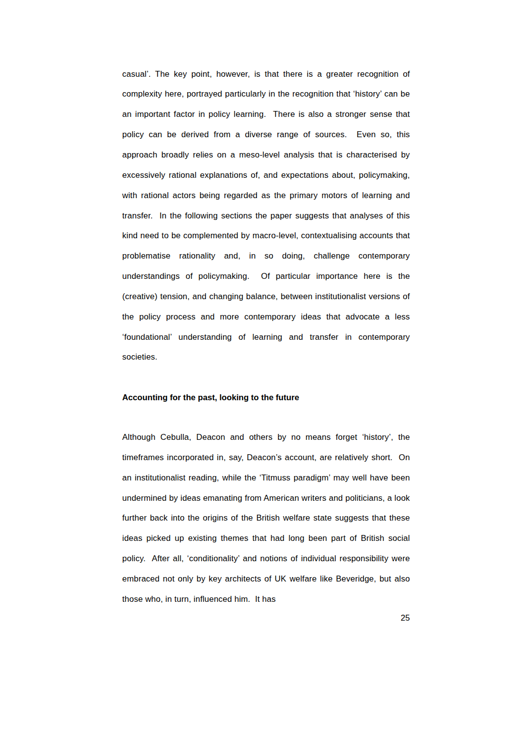casual’. The key point, however, is that there is a greater recognition of complexity here, portrayed particularly in the recognition that ‘history’ can be an important factor in policy learning. There is also a stronger sense that policy can be derived from a diverse range of sources. Even so, this approach broadly relies on a meso-level analysis that is characterised by excessively rational explanations of, and expectations about, policymaking, with rational actors being regarded as the primary motors of learning and transfer. In the following sections the paper suggests that analyses of this kind need to be complemented by macro-level, contextualising accounts that problematise rationality and, in so doing, challenge contemporary understandings of policymaking. Of particular importance here is the (creative) tension, and changing balance, between institutionalist versions of the policy process and more contemporary ideas that advocate a less ‘foundational’ understanding of learning and transfer in contemporary societies.
Accounting for the past, looking to the future
Although Cebulla, Deacon and others by no means forget ‘history’, the timeframes incorporated in, say, Deacon’s account, are relatively short. On an institutionalist reading, while the ‘Titmuss paradigm’ may well have been undermined by ideas emanating from American writers and politicians, a look further back into the origins of the British welfare state suggests that these ideas picked up existing themes that had long been part of British social policy. After all, ‘conditionality’ and notions of individual responsibility were embraced not only by key architects of UK welfare like Beveridge, but also those who, in turn, influenced him. It has
25